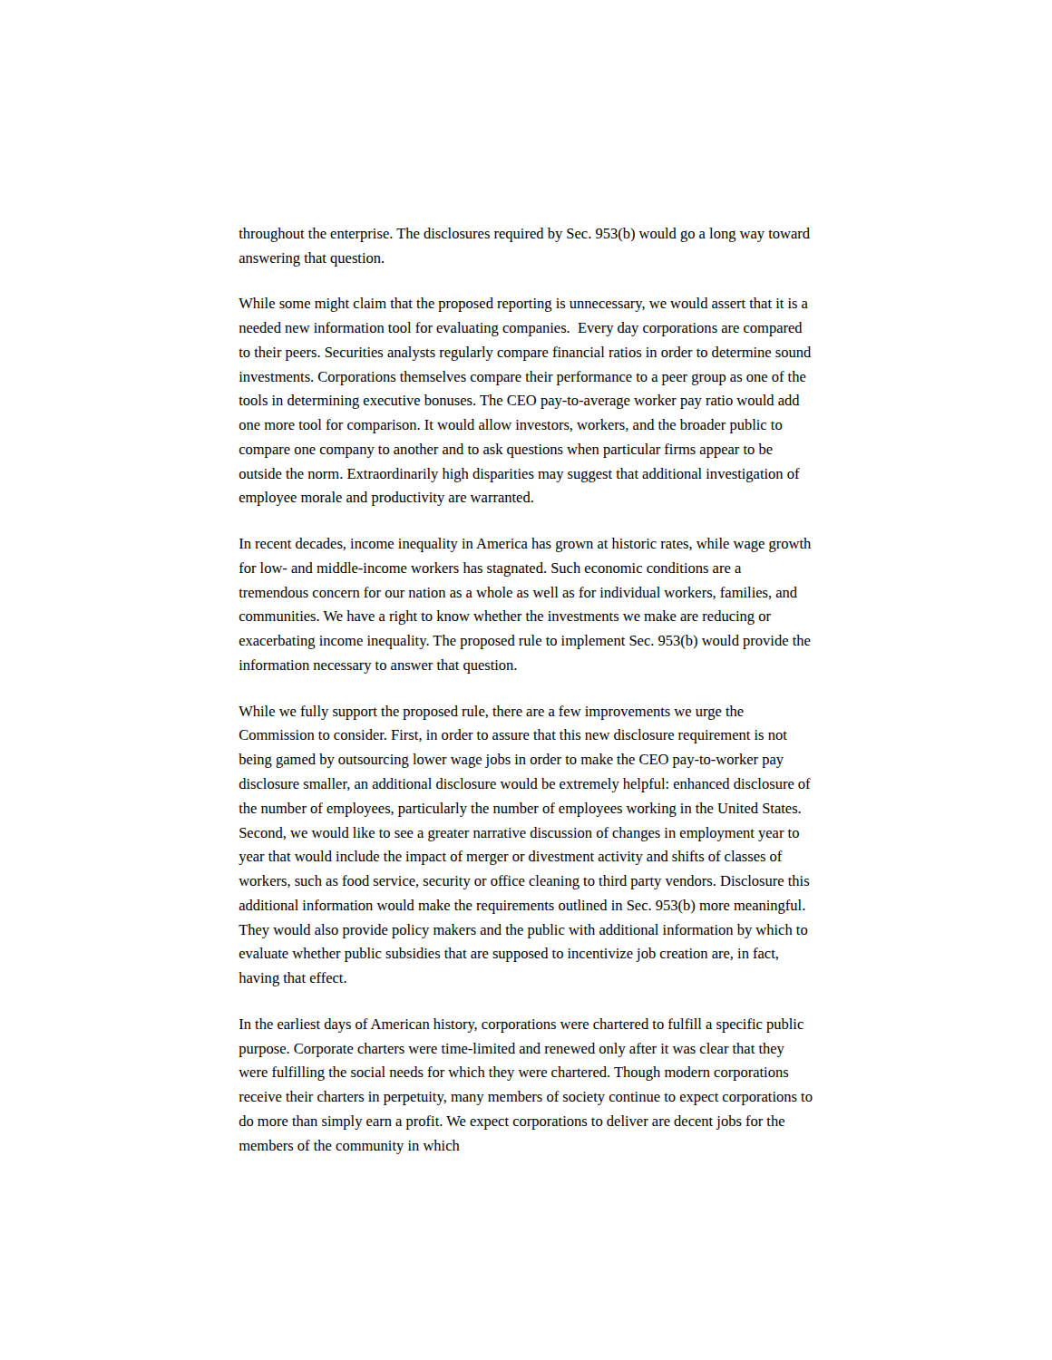throughout the enterprise. The disclosures required by Sec. 953(b) would go a long way toward answering that question.
While some might claim that the proposed reporting is unnecessary, we would assert that it is a needed new information tool for evaluating companies. Every day corporations are compared to their peers. Securities analysts regularly compare financial ratios in order to determine sound investments. Corporations themselves compare their performance to a peer group as one of the tools in determining executive bonuses. The CEO pay-to-average worker pay ratio would add one more tool for comparison. It would allow investors, workers, and the broader public to compare one company to another and to ask questions when particular firms appear to be outside the norm. Extraordinarily high disparities may suggest that additional investigation of employee morale and productivity are warranted.
In recent decades, income inequality in America has grown at historic rates, while wage growth for low- and middle-income workers has stagnated. Such economic conditions are a tremendous concern for our nation as a whole as well as for individual workers, families, and communities. We have a right to know whether the investments we make are reducing or exacerbating income inequality. The proposed rule to implement Sec. 953(b) would provide the information necessary to answer that question.
While we fully support the proposed rule, there are a few improvements we urge the Commission to consider. First, in order to assure that this new disclosure requirement is not being gamed by outsourcing lower wage jobs in order to make the CEO pay-to-worker pay disclosure smaller, an additional disclosure would be extremely helpful: enhanced disclosure of the number of employees, particularly the number of employees working in the United States. Second, we would like to see a greater narrative discussion of changes in employment year to year that would include the impact of merger or divestment activity and shifts of classes of workers, such as food service, security or office cleaning to third party vendors. Disclosure this additional information would make the requirements outlined in Sec. 953(b) more meaningful. They would also provide policy makers and the public with additional information by which to evaluate whether public subsidies that are supposed to incentivize job creation are, in fact, having that effect.
In the earliest days of American history, corporations were chartered to fulfill a specific public purpose. Corporate charters were time-limited and renewed only after it was clear that they were fulfilling the social needs for which they were chartered. Though modern corporations receive their charters in perpetuity, many members of society continue to expect corporations to do more than simply earn a profit. We expect corporations to deliver are decent jobs for the members of the community in which